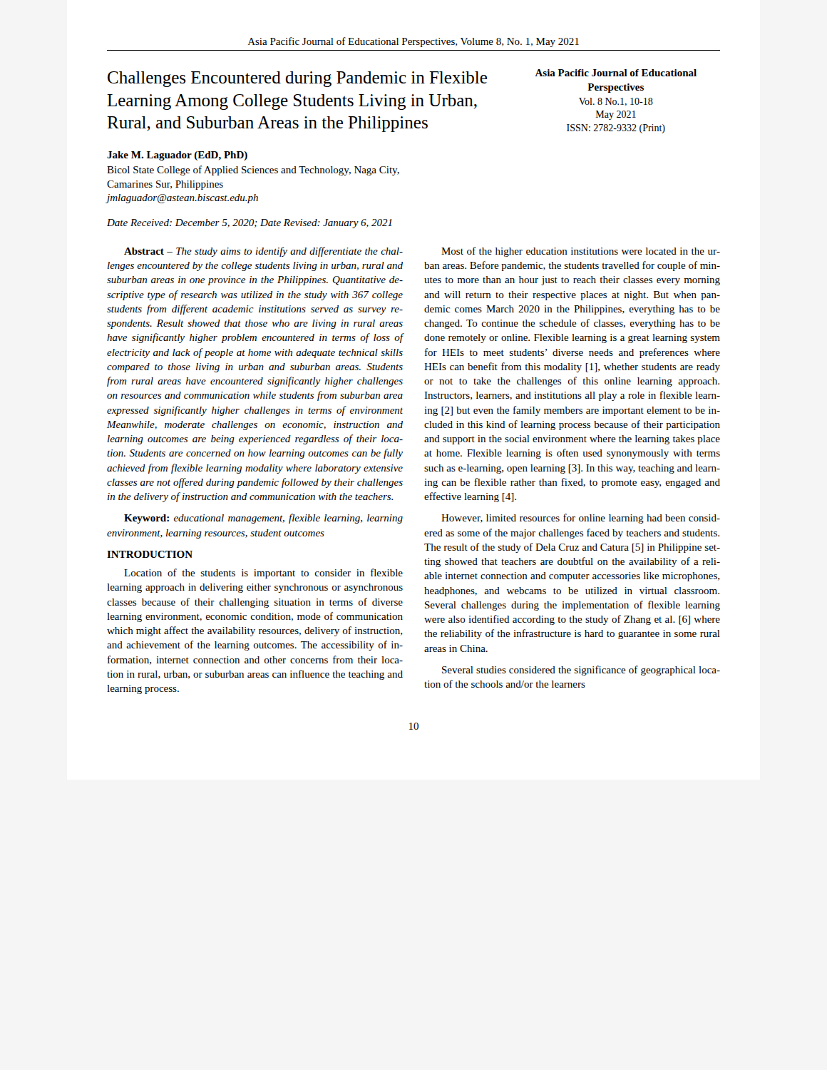Asia Pacific Journal of Educational Perspectives, Volume 8, No. 1, May 2021
Challenges Encountered during Pandemic in Flexible Learning Among College Students Living in Urban, Rural, and Suburban Areas in the Philippines
Asia Pacific Journal of Educational Perspectives Vol. 8 No.1, 10-18
May 2021
ISSN: 2782-9332 (Print)
Jake M. Laguador (EdD, PhD)
Bicol State College of Applied Sciences and Technology, Naga City,
Camarines Sur, Philippines
jmlaguador@astean.biscast.edu.ph
Date Received: December 5, 2020; Date Revised: January 6, 2021
Abstract – The study aims to identify and differentiate the challenges encountered by the college students living in urban, rural and suburban areas in one province in the Philippines. Quantitative descriptive type of research was utilized in the study with 367 college students from different academic institutions served as survey respondents. Result showed that those who are living in rural areas have significantly higher problem encountered in terms of loss of electricity and lack of people at home with adequate technical skills compared to those living in urban and suburban areas. Students from rural areas have encountered significantly higher challenges on resources and communication while students from suburban area expressed significantly higher challenges in terms of environment Meanwhile, moderate challenges on economic, instruction and learning outcomes are being experienced regardless of their location. Students are concerned on how learning outcomes can be fully achieved from flexible learning modality where laboratory extensive classes are not offered during pandemic followed by their challenges in the delivery of instruction and communication with the teachers.
Keyword: educational management, flexible learning, learning environment, learning resources, student outcomes
Introduction
Location of the students is important to consider in flexible learning approach in delivering either synchronous or asynchronous classes because of their challenging situation in terms of diverse learning environment, economic condition, mode of communication which might affect the availability resources, delivery of instruction, and achievement of the learning outcomes. The accessibility of information, internet connection and other concerns from their location in rural, urban, or suburban areas can influence the teaching and learning process.
Most of the higher education institutions were located in the urban areas. Before pandemic, the students travelled for couple of minutes to more than an hour just to reach their classes every morning and will return to their respective places at night. But when pandemic comes March 2020 in the Philippines, everything has to be changed. To continue the schedule of classes, everything has to be done remotely or online. Flexible learning is a great learning system for HEIs to meet students’ diverse needs and preferences where HEIs can benefit from this modality [1], whether students are ready or not to take the challenges of this online learning approach. Instructors, learners, and institutions all play a role in flexible learning [2] but even the family members are important element to be included in this kind of learning process because of their participation and support in the social environment where the learning takes place at home. Flexible learning is often used synonymously with terms such as e-learning, open learning [3]. In this way, teaching and learning can be flexible rather than fixed, to promote easy, engaged and effective learning [4].
However, limited resources for online learning had been considered as some of the major challenges faced by teachers and students. The result of the study of Dela Cruz and Catura [5] in Philippine setting showed that teachers are doubtful on the availability of a reliable internet connection and computer accessories like microphones, headphones, and webcams to be utilized in virtual classroom. Several challenges during the implementation of flexible learning were also identified according to the study of Zhang et al. [6] where the reliability of the infrastructure is hard to guarantee in some rural areas in China.
Several studies considered the significance of geographical location of the schools and/or the learners
10